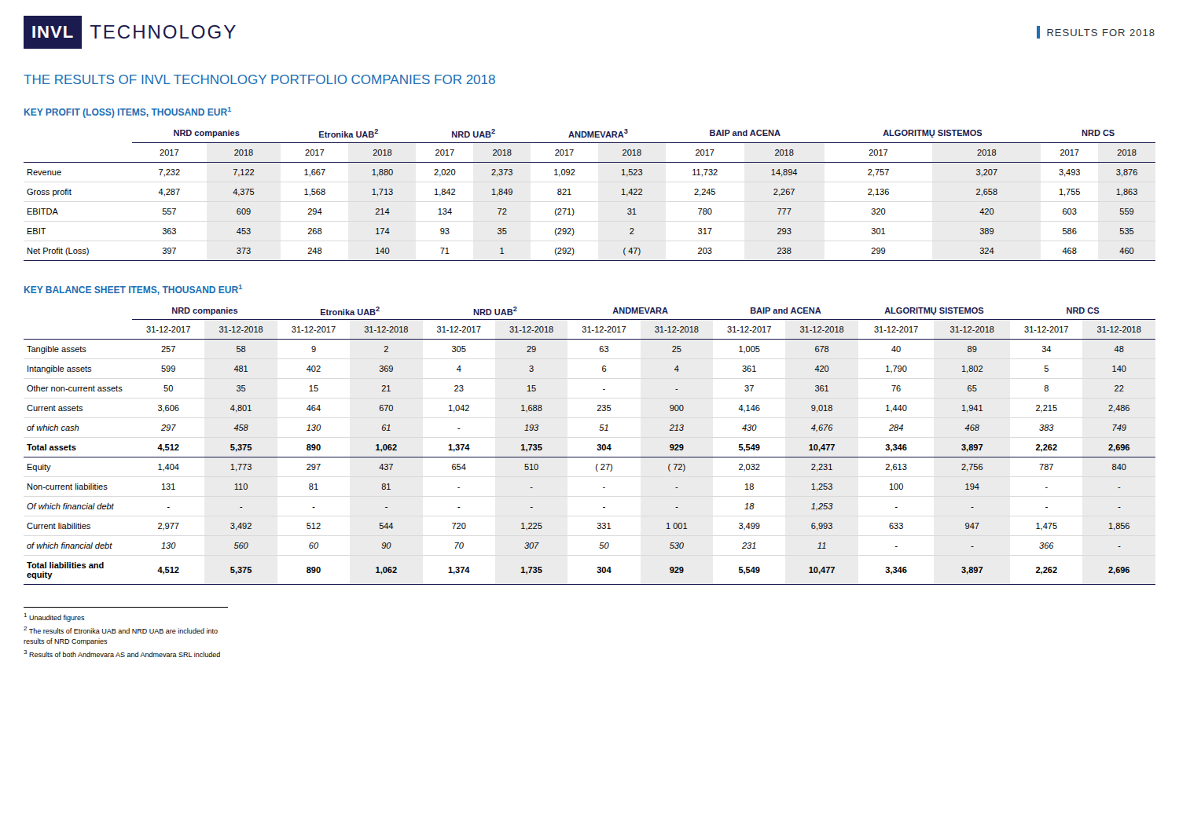INVL TECHNOLOGY
RESULTS FOR 2018
THE RESULTS OF INVL TECHNOLOGY PORTFOLIO COMPANIES FOR 2018
KEY PROFIT (LOSS) ITEMS, THOUSAND EUR1
| | NRD companies | Etronika UAB 2 | NRD UAB 2 | ANDMEVARA 3 | BAIP and ACENA | ALGORITMŲ SISTEMOS | NRD CS |
| --- | --- | --- | --- | --- | --- | --- | --- |
| | 2017 | 2018 | 2017 | 2018 | 2017 | 2018 | 2017 | 2018 | 2017 | 2018 | 2017 | 2018 | 2017 | 2018 |
| Revenue | 7,232 | 7,122 | 1,667 | 1,880 | 2,020 | 2,373 | 1,092 | 1,523 | 11,732 | 14,894 | 2,757 | 3,207 | 3,493 | 3,876 |
| Gross profit | 4,287 | 4,375 | 1,568 | 1,713 | 1,842 | 1,849 | 821 | 1,422 | 2,245 | 2,267 | 2,136 | 2,658 | 1,755 | 1,863 |
| EBITDA | 557 | 609 | 294 | 214 | 134 | 72 | (271) | 31 | 780 | 777 | 320 | 420 | 603 | 559 |
| EBIT | 363 | 453 | 268 | 174 | 93 | 35 | (292) | 2 | 317 | 293 | 301 | 389 | 586 | 535 |
| Net Profit (Loss) | 397 | 373 | 248 | 140 | 71 | 1 | (292) | ( 47) | 203 | 238 | 299 | 324 | 468 | 460 |
KEY BALANCE SHEET ITEMS, THOUSAND EUR1
| | NRD companies | Etronika UAB 2 | NRD UAB 2 | ANDMEVARA | BAIP and ACENA | ALGORITMŲ SISTEMOS | NRD CS |
| --- | --- | --- | --- | --- | --- | --- | --- |
| | 31-12-2017 | 31-12-2018 | 31-12-2017 | 31-12-2018 | 31-12-2017 | 31-12-2018 | 31-12-2017 | 31-12-2018 | 31-12-2017 | 31-12-2018 | 31-12-2017 | 31-12-2018 | 31-12-2017 | 31-12-2018 |
| Tangible assets | 257 | 58 | 9 | 2 | 305 | 29 | 63 | 25 | 1,005 | 678 | 40 | 89 | 34 | 48 |
| Intangible assets | 599 | 481 | 402 | 369 | 4 | 3 | 6 | 4 | 361 | 420 | 1,790 | 1,802 | 5 | 140 |
| Other non-current assets | 50 | 35 | 15 | 21 | 23 | 15 | - | - | 37 | 361 | 76 | 65 | 8 | 22 |
| Current assets | 3,606 | 4,801 | 464 | 670 | 1,042 | 1,688 | 235 | 900 | 4,146 | 9,018 | 1,440 | 1,941 | 2,215 | 2,486 |
| of which cash | 297 | 458 | 130 | 61 | - | 193 | 51 | 213 | 430 | 4,676 | 284 | 468 | 383 | 749 |
| Total assets | 4,512 | 5,375 | 890 | 1,062 | 1,374 | 1,735 | 304 | 929 | 5,549 | 10,477 | 3,346 | 3,897 | 2,262 | 2,696 |
| Equity | 1,404 | 1,773 | 297 | 437 | 654 | 510 | ( 27) | ( 72) | 2,032 | 2,231 | 2,613 | 2,756 | 787 | 840 |
| Non-current liabilities | 131 | 110 | 81 | 81 | - | - | - | - | 18 | 1,253 | 100 | 194 | - | - |
| Of which financial debt | - | - | - | - | - | - | - | - | 18 | 1,253 | - | - | - | - |
| Current liabilities | 2,977 | 3,492 | 512 | 544 | 720 | 1,225 | 331 | 1 001 | 3,499 | 6,993 | 633 | 947 | 1,475 | 1,856 |
| of which financial debt | 130 | 560 | 60 | 90 | 70 | 307 | 50 | 530 | 231 | 11 | - | - | 366 | - |
| Total liabilities and equity | 4,512 | 5,375 | 890 | 1,062 | 1,374 | 1,735 | 304 | 929 | 5,549 | 10,477 | 3,346 | 3,897 | 2,262 | 2,696 |
1 Unaudited figures
2 The results of Etronika UAB and NRD UAB are included into results of NRD Companies
3 Results of both Andmevara AS and Andmevara SRL included